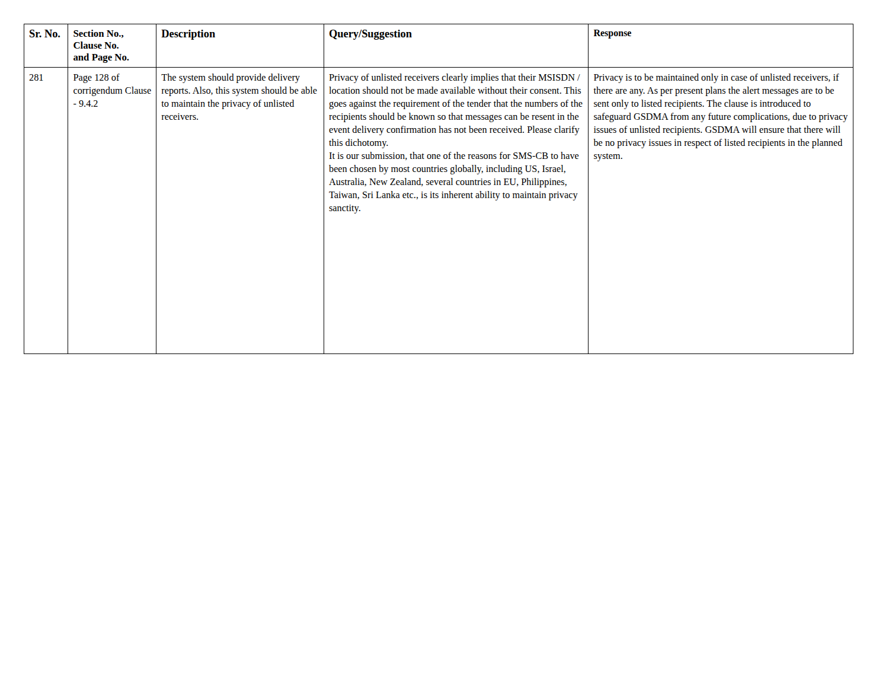| Sr. No. | Section No., Clause No. and Page No. | Description | Query/Suggestion | Response |
| --- | --- | --- | --- | --- |
| 281 | Page 128 of corrigendum Clause - 9.4.2 | The system should provide delivery reports. Also, this system should be able to maintain the privacy of unlisted receivers. | Privacy of unlisted receivers clearly implies that their MSISDN / location should not be made available without their consent. This goes against the requirement of the tender that the numbers of the recipients should be known so that messages can be resent in the event delivery confirmation has not been received. Please clarify this dichotomy. It is our submission, that one of the reasons for SMS-CB to have been chosen by most countries globally, including US, Israel, Australia, New Zealand, several countries in EU, Philippines, Taiwan, Sri Lanka etc., is its inherent ability to maintain privacy sanctity. | Privacy is to be maintained only in case of unlisted receivers, if there are any. As per present plans the alert messages are to be sent only to listed recipients. The clause is introduced to safeguard GSDMA from any future complications, due to privacy issues of unlisted recipients. GSDMA will ensure that there will be no privacy issues in respect of listed recipients in the planned system. |